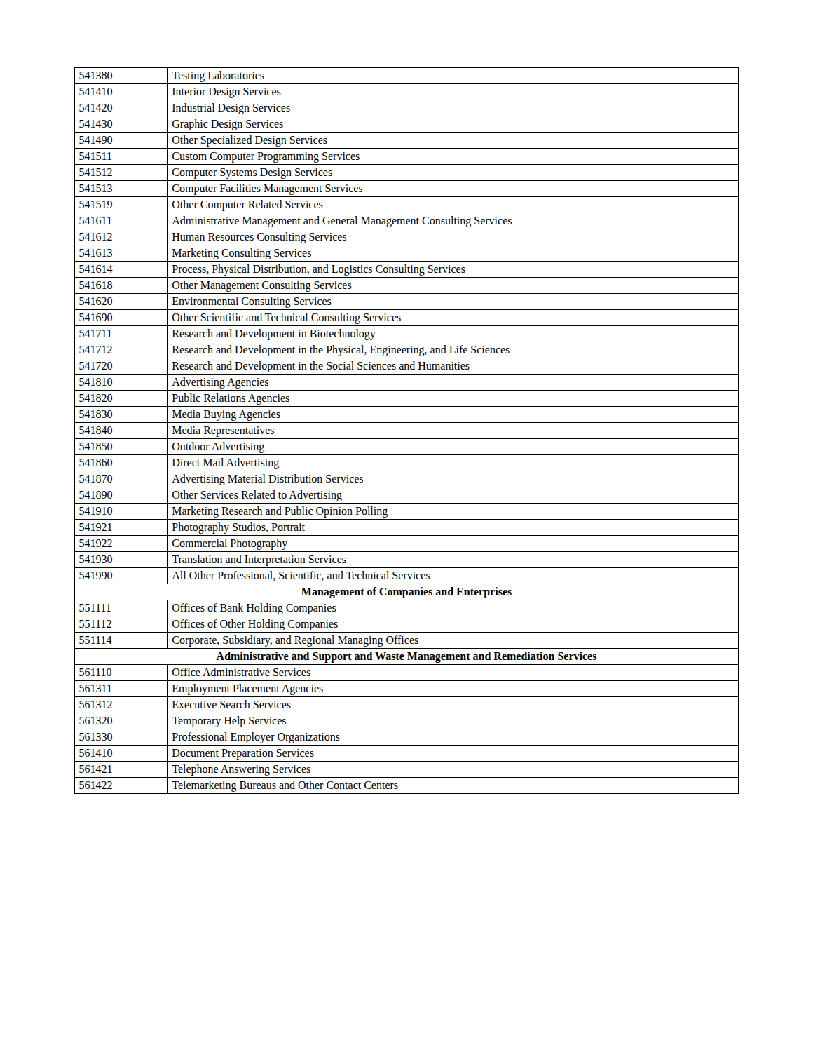| 541380 | Testing Laboratories |
| 541410 | Interior Design Services |
| 541420 | Industrial Design Services |
| 541430 | Graphic Design Services |
| 541490 | Other Specialized Design Services |
| 541511 | Custom Computer Programming Services |
| 541512 | Computer Systems Design Services |
| 541513 | Computer Facilities Management Services |
| 541519 | Other Computer Related Services |
| 541611 | Administrative Management and General Management Consulting Services |
| 541612 | Human Resources Consulting Services |
| 541613 | Marketing Consulting Services |
| 541614 | Process, Physical Distribution, and Logistics Consulting Services |
| 541618 | Other Management Consulting Services |
| 541620 | Environmental Consulting Services |
| 541690 | Other Scientific and Technical Consulting Services |
| 541711 | Research and Development in Biotechnology |
| 541712 | Research and Development in the Physical, Engineering, and Life Sciences |
| 541720 | Research and Development in the Social Sciences and Humanities |
| 541810 | Advertising Agencies |
| 541820 | Public Relations Agencies |
| 541830 | Media Buying Agencies |
| 541840 | Media Representatives |
| 541850 | Outdoor Advertising |
| 541860 | Direct Mail Advertising |
| 541870 | Advertising Material Distribution Services |
| 541890 | Other Services Related to Advertising |
| 541910 | Marketing Research and Public Opinion Polling |
| 541921 | Photography Studios, Portrait |
| 541922 | Commercial Photography |
| 541930 | Translation and Interpretation Services |
| 541990 | All Other Professional, Scientific, and Technical Services |
| Management of Companies and Enterprises |
| 551111 | Offices of Bank Holding Companies |
| 551112 | Offices of Other Holding Companies |
| 551114 | Corporate, Subsidiary, and Regional Managing Offices |
| Administrative and Support and Waste Management and Remediation Services |
| 561110 | Office Administrative Services |
| 561311 | Employment Placement Agencies |
| 561312 | Executive Search Services |
| 561320 | Temporary Help Services |
| 561330 | Professional Employer Organizations |
| 561410 | Document Preparation Services |
| 561421 | Telephone Answering Services |
| 561422 | Telemarketing Bureaus and Other Contact Centers |